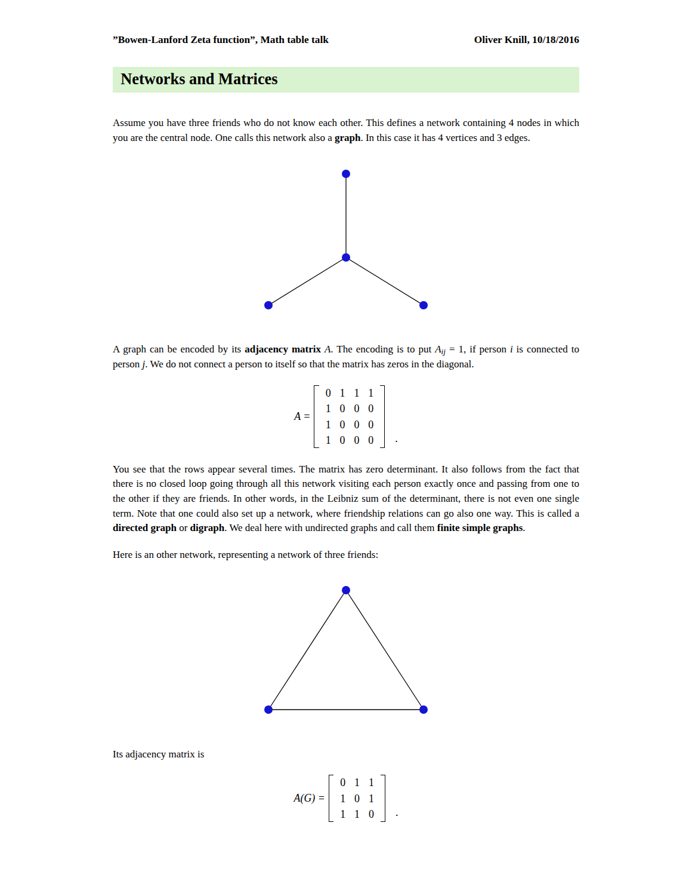”Bowen-Lanford Zeta function”, Math table talk
Oliver Knill, 10/18/2016
Networks and Matrices
Assume you have three friends who do not know each other. This defines a network containing 4 nodes in which you are the central node. One calls this network also a graph. In this case it has 4 vertices and 3 edges.
A graph can be encoded by its adjacency matrix A. The encoding is to put Aij = 1, if person i is connected to person j. We do not connect a person to itself so that the matrix has zeros in the diagonal.
A =
| 0 | 1 | 1 | 1 |
| 1 | 0 | 0 | 0 |
| 1 | 0 | 0 | 0 |
| 1 | 0 | 0 | 0 |
.
You see that the rows appear several times. The matrix has zero determinant. It also follows from the fact that there is no closed loop going through all this network visiting each person exactly once and passing from one to the other if they are friends. In other words, in the Leibniz sum of the determinant, there is not even one single term. Note that one could also set up a network, where friendship relations can go also one way. This is called a directed graph or digraph. We deal here with undirected graphs and call them finite simple graphs.
Here is an other network, representing a network of three friends:
Its adjacency matrix is
A(G) =
| 0 | 1 | 1 |
| 1 | 0 | 1 |
| 1 | 1 | 0 |
.